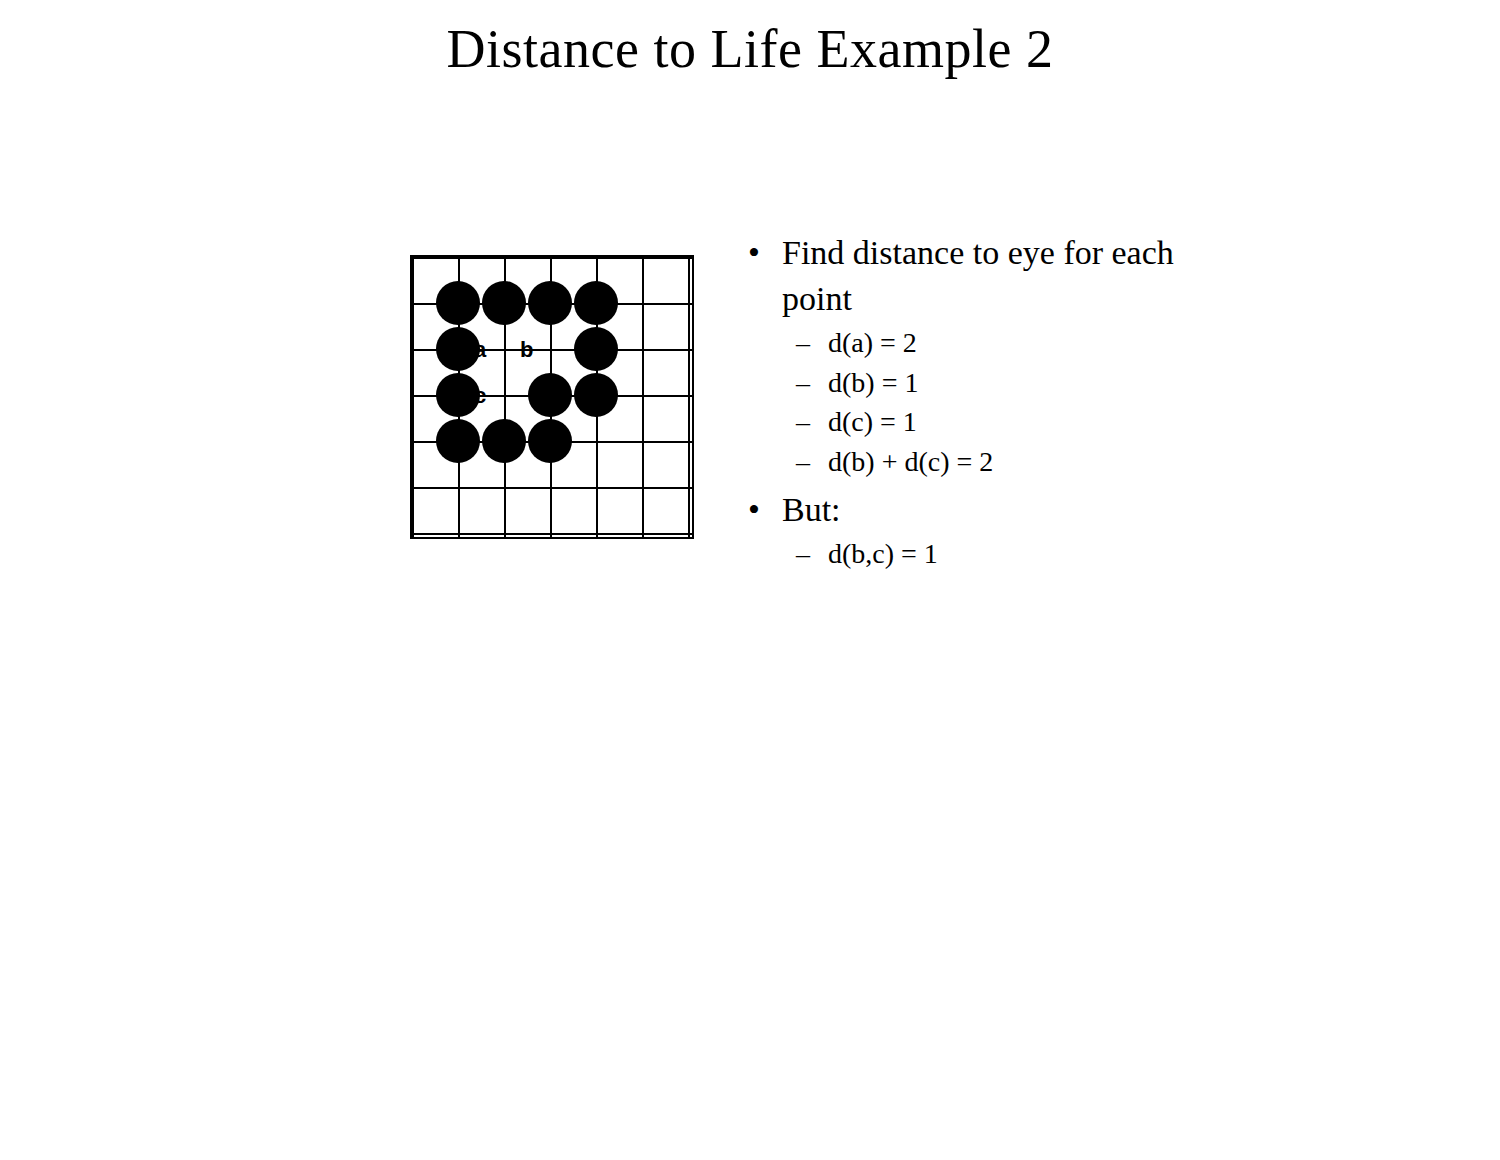Distance to Life Example 2
Row 1 (y=46): x = 23, 69, 115, 161 -> cols 0.5.. use intersections 23? Use grid intersections at 46,92,138,184
a
b
c
Find distance to eye for each point
d(a) = 2
d(b) = 1
d(c) = 1
d(b) + d(c) = 2
But:
d(b,c) = 1